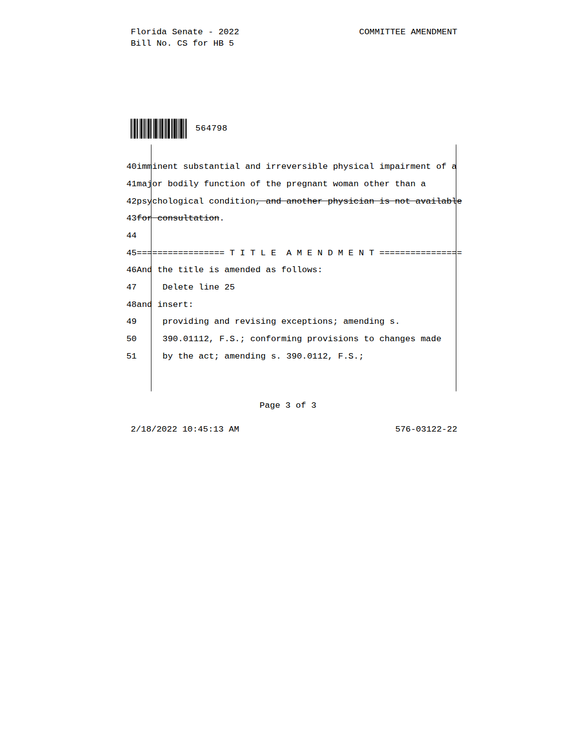Florida Senate - 2022 Bill No. CS for HB 5
COMMITTEE AMENDMENT
564798
| 40 | imminent substantial and irreversible physical impairment of a |
| 41 | major bodily function of the pregnant woman other than a |
| 42 | psychological condition , and another physician is not available |
| 43 | for consultation . |
| 44 | |
| 45 | ================= T I T L E A M E N D M E N T ================ |
| 46 | And the title is amended as follows: |
| 47 | Delete line 25 |
| 48 | and insert: |
| 49 | providing and revising exceptions; amending s. |
| 50 | 390.01112, F.S.; conforming provisions to changes made |
| 51 | by the act; amending s. 390.0112, F.S.; |
Page 3 of 3
2/18/2022 10:45:13 AM
576-03122-22